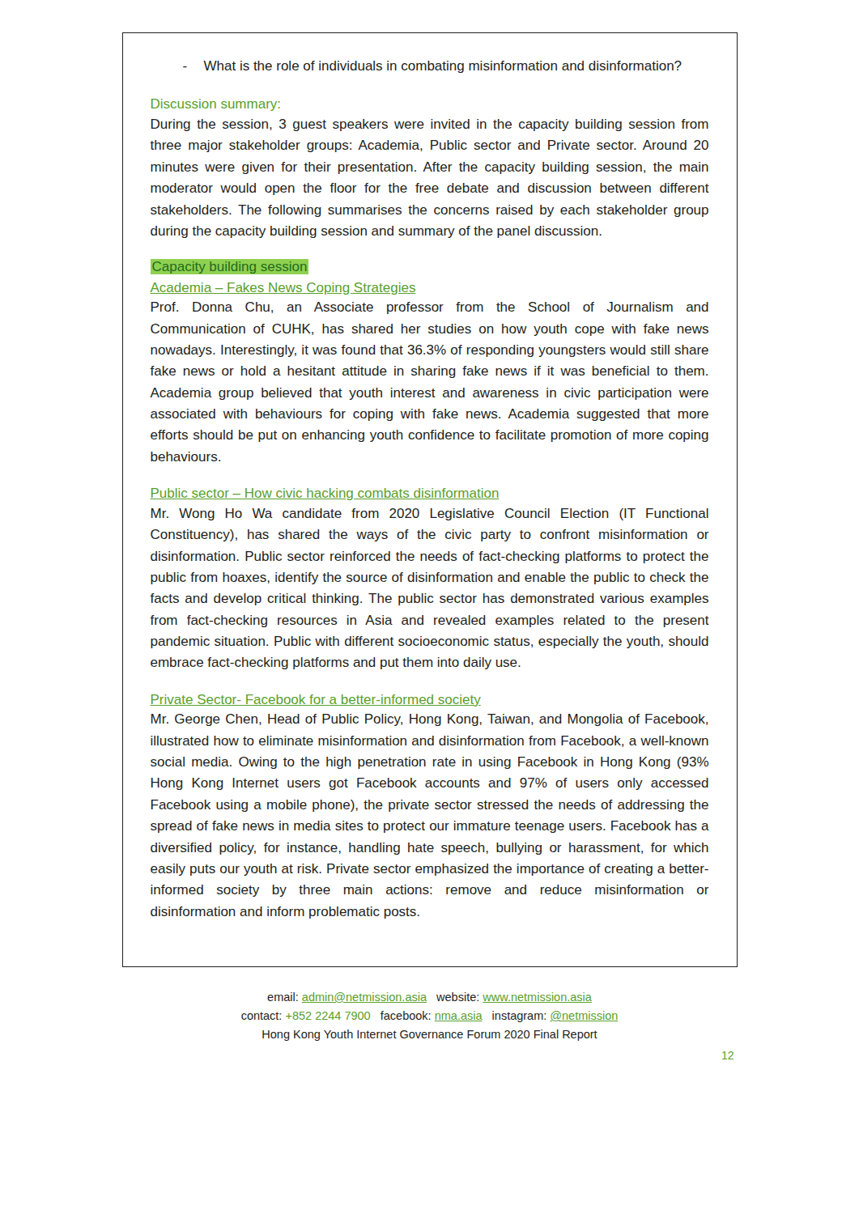What is the role of individuals in combating misinformation and disinformation?
Discussion summary:
During the session, 3 guest speakers were invited in the capacity building session from three major stakeholder groups: Academia, Public sector and Private sector. Around 20 minutes were given for their presentation. After the capacity building session, the main moderator would open the floor for the free debate and discussion between different stakeholders. The following summarises the concerns raised by each stakeholder group during the capacity building session and summary of the panel discussion.
Capacity building session
Academia – Fakes News Coping Strategies
Prof. Donna Chu, an Associate professor from the School of Journalism and Communication of CUHK, has shared her studies on how youth cope with fake news nowadays. Interestingly, it was found that 36.3% of responding youngsters would still share fake news or hold a hesitant attitude in sharing fake news if it was beneficial to them. Academia group believed that youth interest and awareness in civic participation were associated with behaviours for coping with fake news. Academia suggested that more efforts should be put on enhancing youth confidence to facilitate promotion of more coping behaviours.
Public sector – How civic hacking combats disinformation
Mr. Wong Ho Wa candidate from 2020 Legislative Council Election (IT Functional Constituency), has shared the ways of the civic party to confront misinformation or disinformation. Public sector reinforced the needs of fact-checking platforms to protect the public from hoaxes, identify the source of disinformation and enable the public to check the facts and develop critical thinking. The public sector has demonstrated various examples from fact-checking resources in Asia and revealed examples related to the present pandemic situation. Public with different socioeconomic status, especially the youth, should embrace fact-checking platforms and put them into daily use.
Private Sector- Facebook for a better-informed society
Mr. George Chen, Head of Public Policy, Hong Kong, Taiwan, and Mongolia of Facebook, illustrated how to eliminate misinformation and disinformation from Facebook, a well-known social media. Owing to the high penetration rate in using Facebook in Hong Kong (93% Hong Kong Internet users got Facebook accounts and 97% of users only accessed Facebook using a mobile phone), the private sector stressed the needs of addressing the spread of fake news in media sites to protect our immature teenage users. Facebook has a diversified policy, for instance, handling hate speech, bullying or harassment, for which easily puts our youth at risk. Private sector emphasized the importance of creating a better-informed society by three main actions: remove and reduce misinformation or disinformation and inform problematic posts.
email: admin@netmission.asia website: www.netmission.asia
contact: +852 2244 7900 facebook: nma.asia instagram: @netmission
Hong Kong Youth Internet Governance Forum 2020 Final Report
12